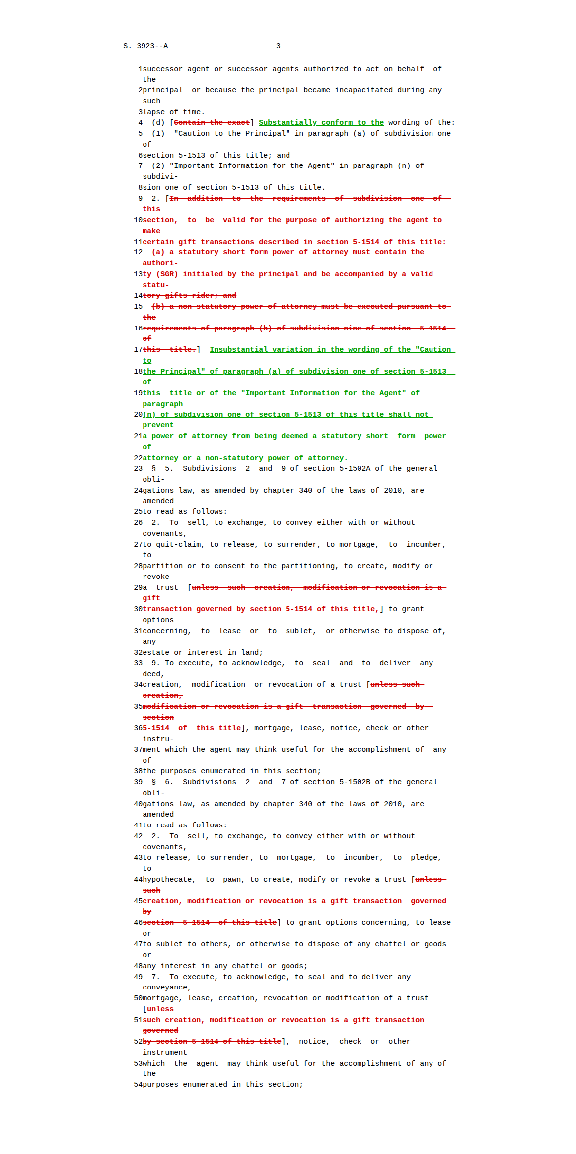S. 3923--A 3
| 1 | successor agent or successor agents authorized to act on behalf of the |
| 2 | principal or because the principal became incapacitated during any such |
| 3 | lapse of time. |
| 4 | (d) [ Contain the exact ] Substantially conform to the wording of the: |
| 5 | (1) "Caution to the Principal" in paragraph (a) of subdivision one of |
| 6 | section 5-1513 of this title; and |
| 7 | (2) "Important Information for the Agent" in paragraph (n) of subdivi- |
| 8 | sion one of section 5-1513 of this title. |
| 9 | 2. [ In addition to the requirements of subdivision one of this |
| 10 | section, to be valid for the purpose of authorizing the agent to make |
| 11 | certain gift transactions described in section 5-1514 of this title: |
| 12 | (a) a statutory short form power of attorney must contain the authori- |
| 13 | ty (SGR) initialed by the principal and be accompanied by a valid statu- |
| 14 | tory gifts rider; and |
| 15 | (b) a non-statutory power of attorney must be executed pursuant to the |
| 16 | requirements of paragraph (b) of subdivision nine of section 5-1514 of |
| 17 | this title. ] Insubstantial variation in the wording of the "Caution to |
| 18 | the Principal" of paragraph (a) of subdivision one of section 5-1513 of |
| 19 | this title or of the "Important Information for the Agent" of paragraph |
| 20 | (n) of subdivision one of section 5-1513 of this title shall not prevent |
| 21 | a power of attorney from being deemed a statutory short form power of |
| 22 | attorney or a non-statutory power of attorney. |
| 23 | § 5. Subdivisions 2 and 9 of section 5-1502A of the general obli- |
| 24 | gations law, as amended by chapter 340 of the laws of 2010, are amended |
| 25 | to read as follows: |
| 26 | 2. To sell, to exchange, to convey either with or without covenants, |
| 27 | to quit-claim, to release, to surrender, to mortgage, to incumber, to |
| 28 | partition or to consent to the partitioning, to create, modify or revoke |
| 29 | a trust [ unless such creation, modification or revocation is a gift |
| 30 | transaction governed by section 5-1514 of this title, ] to grant options |
| 31 | concerning, to lease or to sublet, or otherwise to dispose of, any |
| 32 | estate or interest in land; |
| 33 | 9. To execute, to acknowledge, to seal and to deliver any deed, |
| 34 | creation, modification or revocation of a trust [ unless such creation, |
| 35 | modification or revocation is a gift transaction governed by section |
| 36 | 5-1514 of this title ], mortgage, lease, notice, check or other instru- |
| 37 | ment which the agent may think useful for the accomplishment of any of |
| 38 | the purposes enumerated in this section; |
| 39 | § 6. Subdivisions 2 and 7 of section 5-1502B of the general obli- |
| 40 | gations law, as amended by chapter 340 of the laws of 2010, are amended |
| 41 | to read as follows: |
| 42 | 2. To sell, to exchange, to convey either with or without covenants, |
| 43 | to release, to surrender, to mortgage, to incumber, to pledge, to |
| 44 | hypothecate, to pawn, to create, modify or revoke a trust [ unless such |
| 45 | creation, modification or revocation is a gift transaction governed by |
| 46 | section 5-1514 of this title ] to grant options concerning, to lease or |
| 47 | to sublet to others, or otherwise to dispose of any chattel or goods or |
| 48 | any interest in any chattel or goods; |
| 49 | 7. To execute, to acknowledge, to seal and to deliver any conveyance, |
| 50 | mortgage, lease, creation, revocation or modification of a trust [ unless |
| 51 | such creation, modification or revocation is a gift transaction governed |
| 52 | by section 5-1514 of this title ], notice, check or other instrument |
| 53 | which the agent may think useful for the accomplishment of any of the |
| 54 | purposes enumerated in this section; |